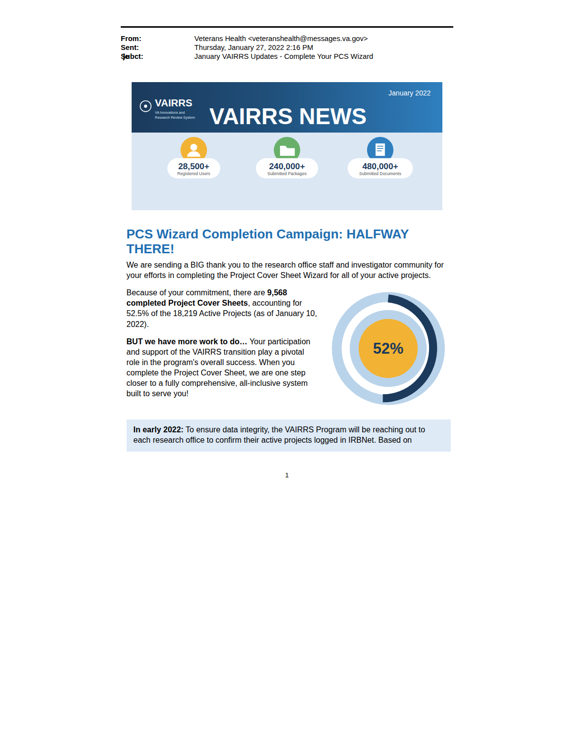| From: | Veterans Health <veteranshealth@messages.va.gov> |
| Sent: | Thursday, January 27, 2022 2:16 PM |
| Sub je ct: | January VAIRRS Updates - Complete Your PCS Wizard |
PCS Wizard Completion Campaign: HALFWAY THERE!
We are sending a BIG thank you to the research office staff and investigator community for your efforts in completing the Project Cover Sheet Wizard for all of your active projects.
Because of your commitment, there are 9,568 completed Project Cover Sheets, accounting for 52.5% of the 18,219 Active Projects (as of January 10, 2022).
BUT we have more work to do… Your participation and support of the VAIRRS transition play a pivotal role in the program's overall success. When you complete the Project Cover Sheet, we are one step closer to a fully comprehensive, all-inclusive system built to serve you!
In early 2022: To ensure data integrity, the VAIRRS Program will be reaching out to each research office to confirm their active projects logged in IRBNet. Based on
1